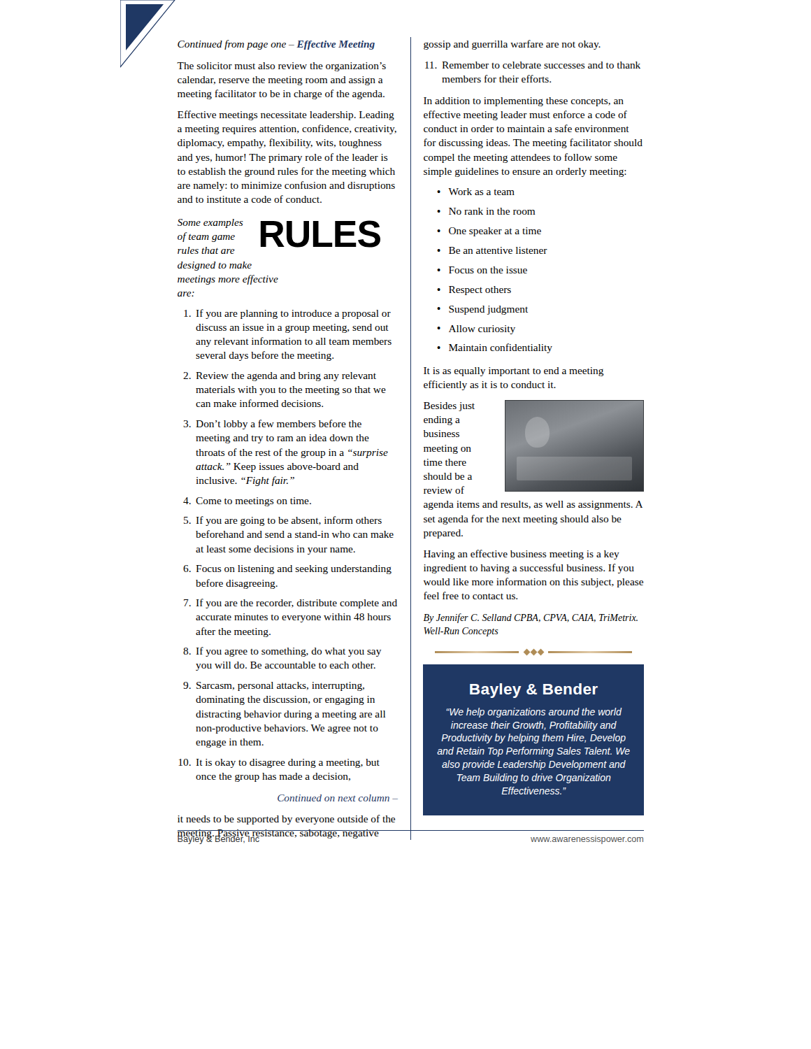Continued from page one – Effective Meeting
The solicitor must also review the organization’s calendar, reserve the meeting room and assign a meeting facilitator to be in charge of the agenda.
Effective meetings necessitate leadership. Leading a meeting requires attention, confidence, creativity, diplomacy, empathy, flexibility, wits, toughness and yes, humor! The primary role of the leader is to establish the ground rules for the meeting which are namely: to minimize confusion and disruptions and to institute a code of conduct.
RULES
Some examples of team game rules that are designed to make meetings more effective are:
If you are planning to introduce a proposal or discuss an issue in a group meeting, send out any relevant information to all team members several days before the meeting.
Review the agenda and bring any relevant materials with you to the meeting so that we can make informed decisions.
Don’t lobby a few members before the meeting and try to ram an idea down the throats of the rest of the group in a “surprise attack.” Keep issues above-board and inclusive. “Fight fair.”
Come to meetings on time.
If you are going to be absent, inform others beforehand and send a stand-in who can make at least some decisions in your name.
Focus on listening and seeking understanding before disagreeing.
If you are the recorder, distribute complete and accurate minutes to everyone within 48 hours after the meeting.
If you agree to something, do what you say you will do. Be accountable to each other.
Sarcasm, personal attacks, interrupting, dominating the discussion, or engaging in distracting behavior during a meeting are all non-productive behaviors. We agree not to engage in them.
It is okay to disagree during a meeting, but once the group has made a decision,
Continued on next column –
it needs to be supported by everyone outside of the meeting. Passive resistance, sabotage, negative gossip and guerrilla warfare are not okay.
Remember to celebrate successes and to thank members for their efforts.
In addition to implementing these concepts, an effective meeting leader must enforce a code of conduct in order to maintain a safe environment for discussing ideas. The meeting facilitator should compel the meeting attendees to follow some simple guidelines to ensure an orderly meeting:
Work as a team
No rank in the room
One speaker at a time
Be an attentive listener
Focus on the issue
Respect others
Suspend judgment
Allow curiosity
Maintain confidentiality
It is as equally important to end a meeting efficiently as it is to conduct it.
Besides just ending a business meeting on time there should be a review of agenda items and results, as well as assignments. A set agenda for the next meeting should also be prepared.
Having an effective business meeting is a key ingredient to having a successful business. If you would like more information on this subject, please feel free to contact us.
By Jennifer C. Selland CPBA, CPVA, CAIA, TriMetrix.
Well-Run Concepts
Bayley & Bender
“We help organizations around the world increase their Growth, Profitability and Productivity by helping them Hire, Develop and Retain Top Performing Sales Talent. We also provide Leadership Development and Team Building to drive Organization Effectiveness.”
Bayley & Bender, Inc www.awarenessispower.com